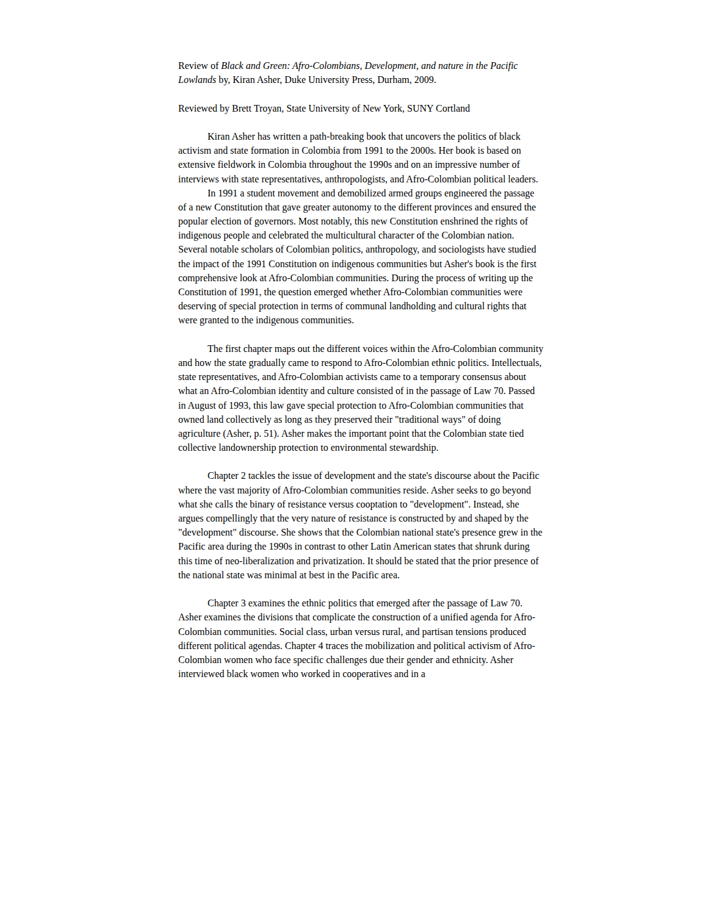Review of Black and Green: Afro-Colombians, Development, and nature in the Pacific Lowlands by, Kiran Asher, Duke University Press, Durham, 2009.
Reviewed by Brett Troyan, State University of New York, SUNY Cortland
Kiran Asher has written a path-breaking book that uncovers the politics of black activism and state formation in Colombia from 1991 to the 2000s. Her book is based on extensive fieldwork in Colombia throughout the 1990s and on an impressive number of interviews with state representatives, anthropologists, and Afro-Colombian political leaders.
In 1991 a student movement and demobilized armed groups engineered the passage of a new Constitution that gave greater autonomy to the different provinces and ensured the popular election of governors. Most notably, this new Constitution enshrined the rights of indigenous people and celebrated the multicultural character of the Colombian nation. Several notable scholars of Colombian politics, anthropology, and sociologists have studied the impact of the 1991 Constitution on indigenous communities but Asher's book is the first comprehensive look at Afro-Colombian communities. During the process of writing up the Constitution of 1991, the question emerged whether Afro-Colombian communities were deserving of special protection in terms of communal landholding and cultural rights that were granted to the indigenous communities.
The first chapter maps out the different voices within the Afro-Colombian community and how the state gradually came to respond to Afro-Colombian ethnic politics. Intellectuals, state representatives, and Afro-Colombian activists came to a temporary consensus about what an Afro-Colombian identity and culture consisted of in the passage of Law 70. Passed in August of 1993, this law gave special protection to Afro-Colombian communities that owned land collectively as long as they preserved their "traditional ways" of doing agriculture (Asher, p. 51). Asher makes the important point that the Colombian state tied collective landownership protection to environmental stewardship.
Chapter 2 tackles the issue of development and the state's discourse about the Pacific where the vast majority of Afro-Colombian communities reside. Asher seeks to go beyond what she calls the binary of resistance versus cooptation to "development". Instead, she argues compellingly that the very nature of resistance is constructed by and shaped by the "development" discourse. She shows that the Colombian national state's presence grew in the Pacific area during the 1990s in contrast to other Latin American states that shrunk during this time of neo-liberalization and privatization. It should be stated that the prior presence of the national state was minimal at best in the Pacific area.
Chapter 3 examines the ethnic politics that emerged after the passage of Law 70. Asher examines the divisions that complicate the construction of a unified agenda for Afro-Colombian communities. Social class, urban versus rural, and partisan tensions produced different political agendas. Chapter 4 traces the mobilization and political activism of Afro-Colombian women who face specific challenges due their gender and ethnicity. Asher interviewed black women who worked in cooperatives and in a